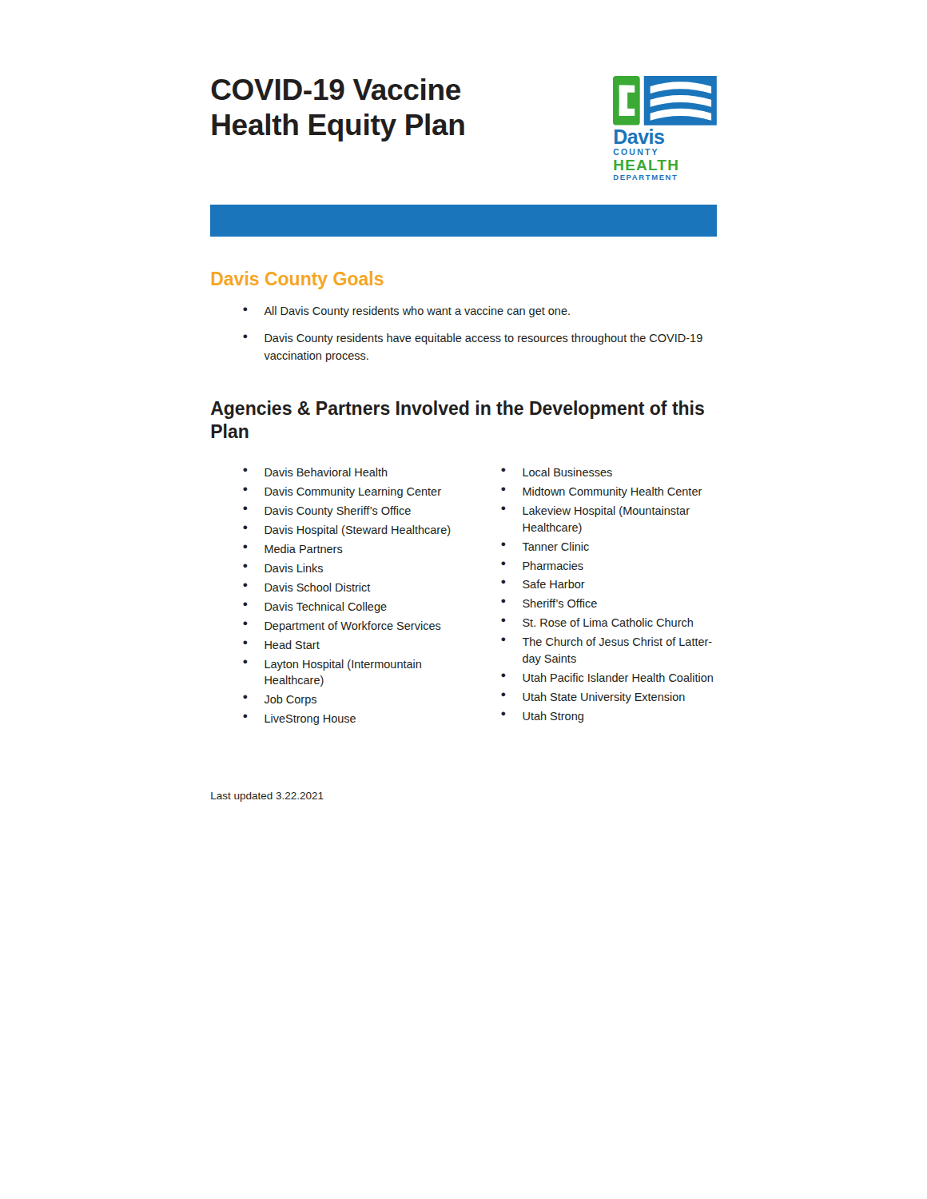COVID-19 Vaccine
Health Equity Plan
Davis COUNTY HEALTH DEPARTMENT
Davis County Goals
All Davis County residents who want a vaccine can get one.
Davis County residents have equitable access to resources throughout the COVID-19 vaccination process.
Agencies & Partners Involved in the Development of this Plan
Davis Behavioral Health
Davis Community Learning Center
Davis County Sheriff’s Office
Davis Hospital (Steward Healthcare)
Media Partners
Davis Links
Davis School District
Davis Technical College
Department of Workforce Services
Head Start
Layton Hospital (Intermountain Healthcare)
Job Corps
LiveStrong House
Local Businesses
Midtown Community Health Center
Lakeview Hospital (Mountainstar Healthcare)
Tanner Clinic
Pharmacies
Safe Harbor
Sheriff’s Office
St. Rose of Lima Catholic Church
The Church of Jesus Christ of Latter-day Saints
Utah Pacific Islander Health Coalition
Utah State University Extension
Utah Strong
Last updated 3.22.2021